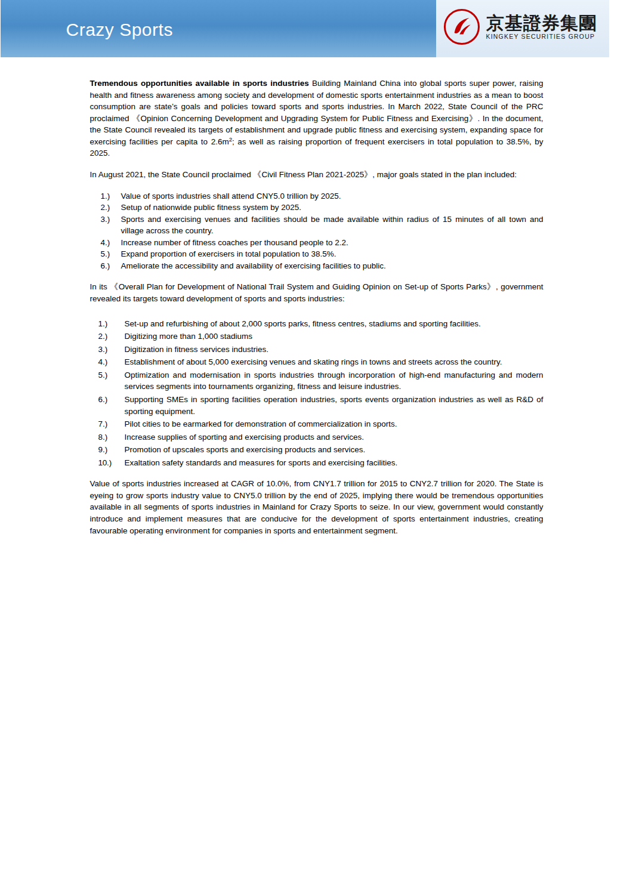Crazy Sports
京基證券集團
KINGKEY SECURITIES GROUP
Tremendous opportunities available in sports industries Building Mainland China into global sports super power, raising health and fitness awareness among society and development of domestic sports entertainment industries as a mean to boost consumption are state’s goals and policies toward sports and sports industries. In March 2022, State Council of the PRC proclaimed 《Opinion Concerning Development and Upgrading System for Public Fitness and Exercising》. In the document, the State Council revealed its targets of establishment and upgrade public fitness and exercising system, expanding space for exercising facilities per capita to 2.6m2; as well as raising proportion of frequent exercisers in total population to 38.5%, by 2025.
In August 2021, the State Council proclaimed 《Civil Fitness Plan 2021-2025》, major goals stated in the plan included:
Value of sports industries shall attend CNY5.0 trillion by 2025.
Setup of nationwide public fitness system by 2025.
Sports and exercising venues and facilities should be made available within radius of 15 minutes of all town and village across the country.
Increase number of fitness coaches per thousand people to 2.2.
Expand proportion of exercisers in total population to 38.5%.
Ameliorate the accessibility and availability of exercising facilities to public.
In its 《Overall Plan for Development of National Trail System and Guiding Opinion on Set-up of Sports Parks》, government revealed its targets toward development of sports and sports industries:
Set-up and refurbishing of about 2,000 sports parks, fitness centres, stadiums and sporting facilities.
Digitizing more than 1,000 stadiums
Digitization in fitness services industries.
Establishment of about 5,000 exercising venues and skating rings in towns and streets across the country.
Optimization and modernisation in sports industries through incorporation of high-end manufacturing and modern services segments into tournaments organizing, fitness and leisure industries.
Supporting SMEs in sporting facilities operation industries, sports events organization industries as well as R&D of sporting equipment.
Pilot cities to be earmarked for demonstration of commercialization in sports.
Increase supplies of sporting and exercising products and services.
Promotion of upscales sports and exercising products and services.
Exaltation safety standards and measures for sports and exercising facilities.
Value of sports industries increased at CAGR of 10.0%, from CNY1.7 trillion for 2015 to CNY2.7 trillion for 2020. The State is eyeing to grow sports industry value to CNY5.0 trillion by the end of 2025, implying there would be tremendous opportunities available in all segments of sports industries in Mainland for Crazy Sports to seize. In our view, government would constantly introduce and implement measures that are conducive for the development of sports entertainment industries, creating favourable operating environment for companies in sports and entertainment segment.